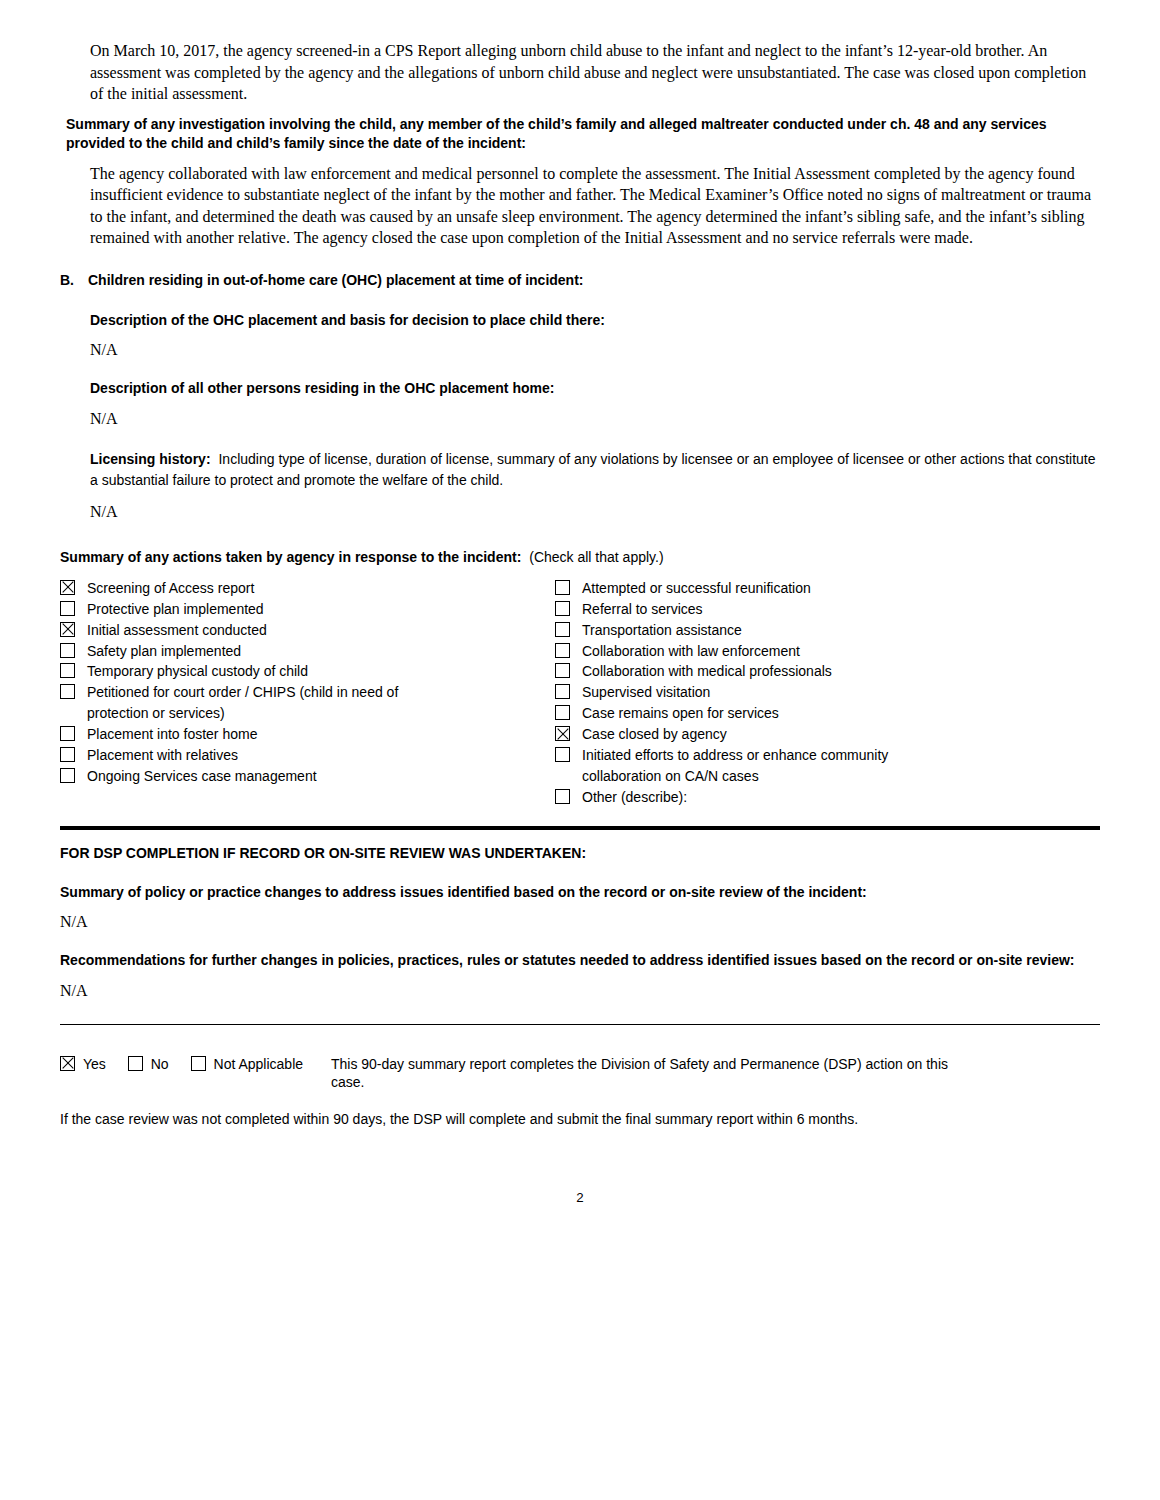On March 10, 2017, the agency screened-in a CPS Report alleging unborn child abuse to the infant and neglect to the infant’s 12-year-old brother. An assessment was completed by the agency and the allegations of unborn child abuse and neglect were unsubstantiated. The case was closed upon completion of the initial assessment.
Summary of any investigation involving the child, any member of the child’s family and alleged maltreater conducted under ch. 48 and any services provided to the child and child’s family since the date of the incident:
The agency collaborated with law enforcement and medical personnel to complete the assessment. The Initial Assessment completed by the agency found insufficient evidence to substantiate neglect of the infant by the mother and father. The Medical Examiner’s Office noted no signs of maltreatment or trauma to the infant, and determined the death was caused by an unsafe sleep environment. The agency determined the infant’s sibling safe, and the infant’s sibling remained with another relative. The agency closed the case upon completion of the Initial Assessment and no service referrals were made.
B. Children residing in out-of-home care (OHC) placement at time of incident:
Description of the OHC placement and basis for decision to place child there:
N/A
Description of all other persons residing in the OHC placement home:
N/A
Licensing history: Including type of license, duration of license, summary of any violations by licensee or an employee of licensee or other actions that constitute a substantial failure to protect and promote the welfare of the child.
N/A
Summary of any actions taken by agency in response to the incident: (Check all that apply.)
| | Screening of Access report | | Attempted or successful reunification |
| | Protective plan implemented | | Referral to services |
| | Initial assessment conducted | | Transportation assistance |
| | Safety plan implemented | | Collaboration with law enforcement |
| | Temporary physical custody of child | | Collaboration with medical professionals |
| | Petitioned for court order / CHIPS (child in need of | | Supervised visitation |
| | protection or services) | | Case remains open for services |
| | Placement into foster home | | Case closed by agency |
| | Placement with relatives | | Initiated efforts to address or enhance community |
| | Ongoing Services case management | | collaboration on CA/N cases |
| | | | Other (describe): |
FOR DSP COMPLETION IF RECORD OR ON-SITE REVIEW WAS UNDERTAKEN:
Summary of policy or practice changes to address issues identified based on the record or on-site review of the incident:
N/A
Recommendations for further changes in policies, practices, rules or statutes needed to address identified issues based on the record or on-site review:
N/A
Yes No Not Applicable This 90-day summary report completes the Division of Safety and Permanence (DSP) action on this case.
If the case review was not completed within 90 days, the DSP will complete and submit the final summary report within 6 months.
2